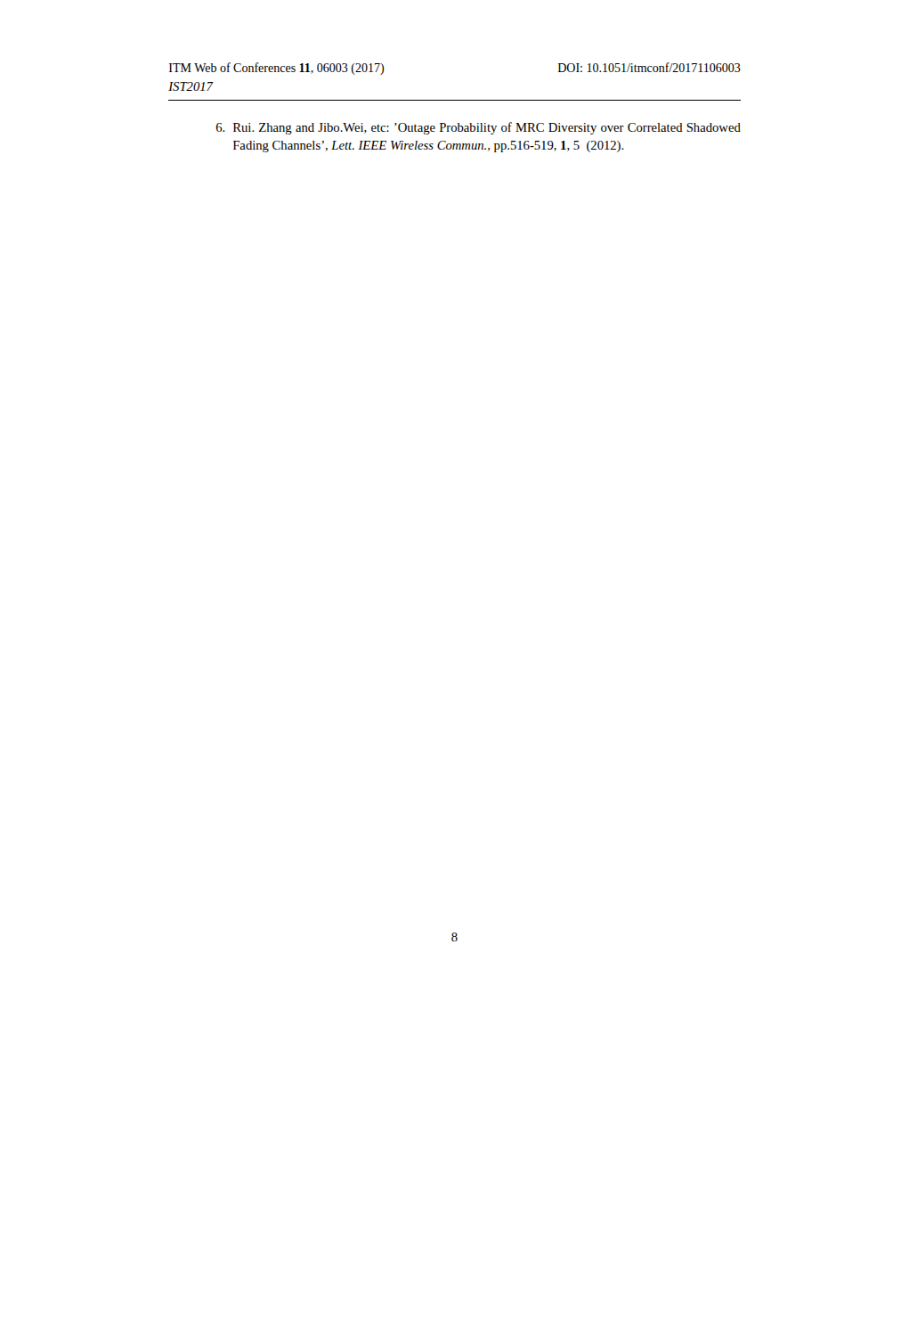ITM Web of Conferences 11, 06003 (2017)
DOI: 10.1051/itmconf/20171106003
IST2017
6. Rui. Zhang and Jibo.Wei, etc: ’Outage Probability of MRC Diversity over Correlated Shadowed Fading Channels’, Lett. IEEE Wireless Commun., pp.516-519, 1, 5 (2012).
8